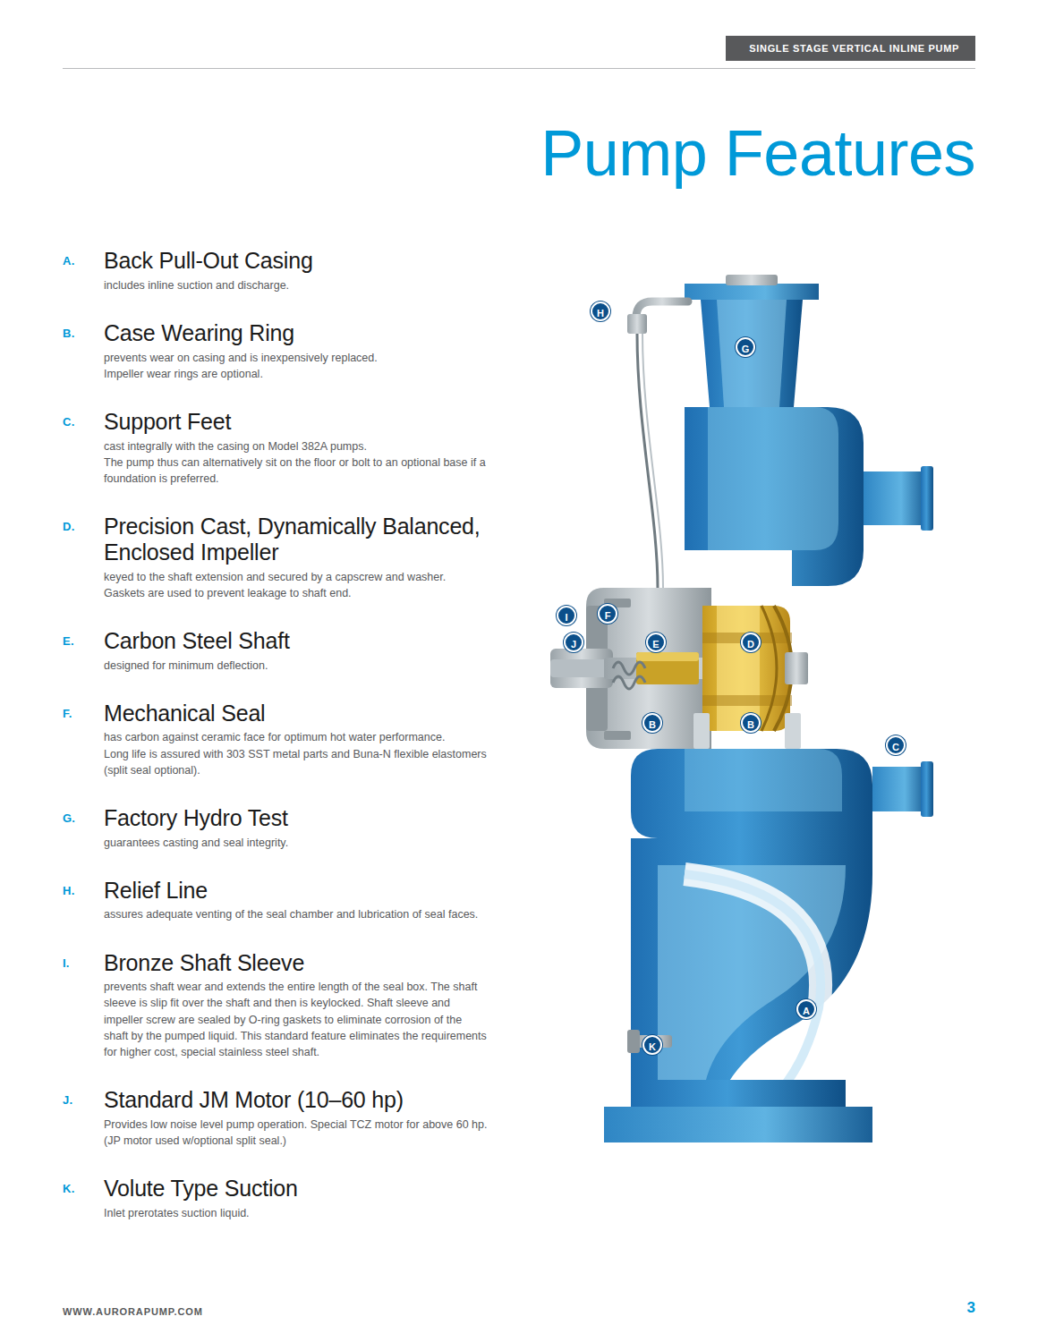Single Stage Vertical Inline Pump
Pump Features
A.
Back Pull-Out Casing
includes inline suction and discharge.
B.
Case Wearing Ring
prevents wear on casing and is inexpensively replaced.
Impeller wear rings are optional.
C.
Support Feet
cast integrally with the casing on Model 382A pumps.
The pump thus can alternatively sit on the floor or bolt to an optional base if a foundation is preferred.
D.
Precision Cast, Dynamically Balanced,
Enclosed Impeller
keyed to the shaft extension and secured by a capscrew and washer. Gaskets are used to prevent leakage to shaft end.
E.
Carbon Steel Shaft
designed for minimum deflection.
F.
Mechanical Seal
has carbon against ceramic face for optimum hot water performance.
Long life is assured with 303 SST metal parts and Buna-N flexible elastomers (split seal optional).
G.
Factory Hydro Test
guarantees casting and seal integrity.
H.
Relief Line
assures adequate venting of the seal chamber and lubrication of seal faces.
I.
Bronze Shaft Sleeve
prevents shaft wear and extends the entire length of the seal box. The shaft sleeve is slip fit over the shaft and then is keylocked. Shaft sleeve and impeller screw are sealed by O-ring gaskets to eliminate corrosion of the shaft by the pumped liquid. This standard feature eliminates the requirements for higher cost, special stainless steel shaft.
J.
Standard JM Motor (10–60 hp)
Provides low noise level pump operation. Special TCZ motor for above 60 hp. (JP motor used w/optional split seal.)
K.
Volute Type Suction
Inlet prerotates suction liquid.
H
G
I
F
J
E
D
B
B
C
A
K
WWW.AURORAPUMP.COM
3